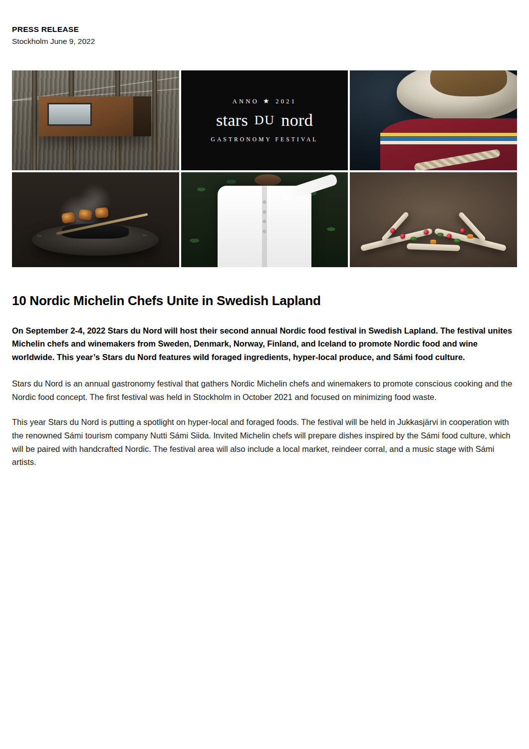PRESS RELEASE
Stockholm June 9, 2022
ANNO★2021
stars DU nord
Gastronomy Festival
10 Nordic Michelin Chefs Unite in Swedish Lapland
On September 2-4, 2022 Stars du Nord will host their second annual Nordic food festival in Swedish Lapland. The festival unites Michelin chefs and winemakers from Sweden, Denmark, Norway, Finland, and Iceland to promote Nordic food and wine worldwide. This year’s Stars du Nord features wild foraged ingredients, hyper-local produce, and Sámi food culture.
Stars du Nord is an annual gastronomy festival that gathers Nordic Michelin chefs and winemakers to promote conscious cooking and the Nordic food concept. The first festival was held in Stockholm in October 2021 and focused on minimizing food waste.
This year Stars du Nord is putting a spotlight on hyper-local and foraged foods. The festival will be held in Jukkasjärvi in cooperation with the renowned Sámi tourism company Nutti Sámi Siida. Invited Michelin chefs will prepare dishes inspired by the Sámi food culture, which will be paired with handcrafted Nordic. The festival area will also include a local market, reindeer corral, and a music stage with Sámi artists.